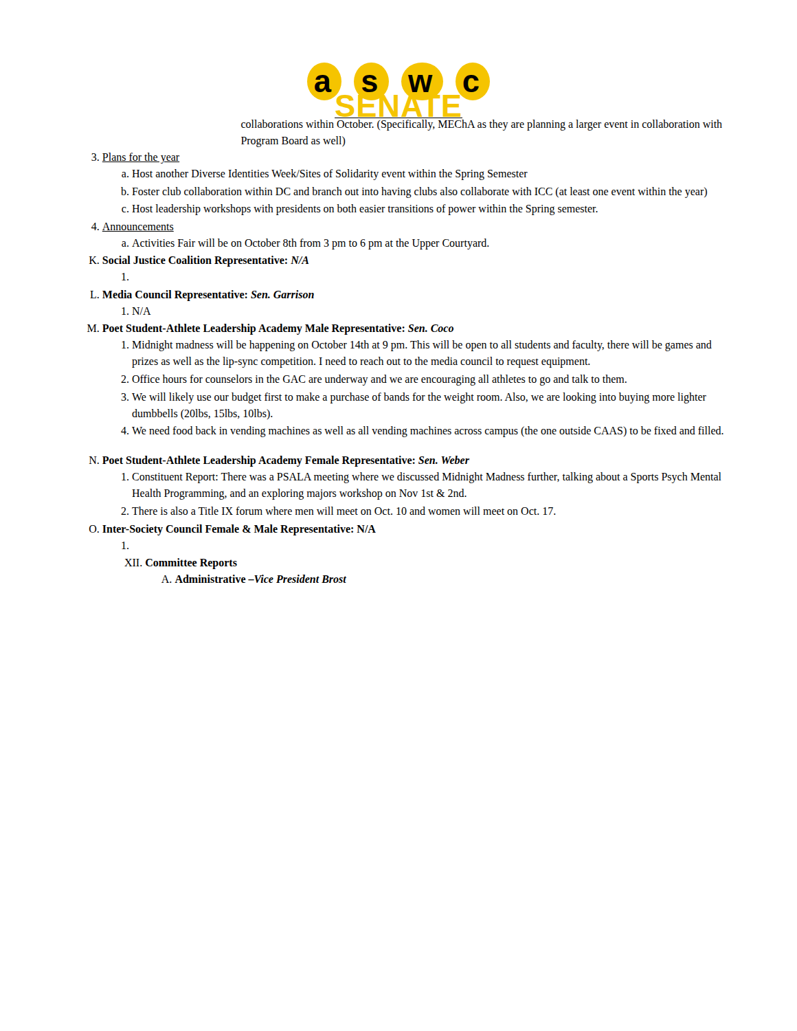a s w c
SENATE
collaborations within October. (Specifically, MEChA as they are planning a larger event in collaboration with Program Board as well)
Plans for the year
Host another Diverse Identities Week/Sites of Solidarity event within the Spring Semester
Foster club collaboration within DC and branch out into having clubs also collaborate with ICC (at least one event within the year)
Host leadership workshops with presidents on both easier transitions of power within the Spring semester.
Announcements
Activities Fair will be on October 8th from 3 pm to 6 pm at the Upper Courtyard.
Social Justice Coalition Representative: N/A
Media Council Representative: Sen. Garrison
N/A
Poet Student-Athlete Leadership Academy Male Representative: Sen. Coco
Midnight madness will be happening on October 14th at 9 pm. This will be open to all students and faculty, there will be games and prizes as well as the lip-sync competition. I need to reach out to the media council to request equipment.
Office hours for counselors in the GAC are underway and we are encouraging all athletes to go and talk to them.
We will likely use our budget first to make a purchase of bands for the weight room. Also, we are looking into buying more lighter dumbbells (20lbs, 15lbs, 10lbs).
We need food back in vending machines as well as all vending machines across campus (the one outside CAAS) to be fixed and filled.
Poet Student-Athlete Leadership Academy Female Representative: Sen. Weber
Constituent Report: There was a PSALA meeting where we discussed Midnight Madness further, talking about a Sports Psych Mental Health Programming, and an exploring majors workshop on Nov 1st & 2nd.
There is also a Title IX forum where men will meet on Oct. 10 and women will meet on Oct. 17.
Inter-Society Council Female & Male Representative: N/A
Committee Reports
Administrative –Vice President Brost